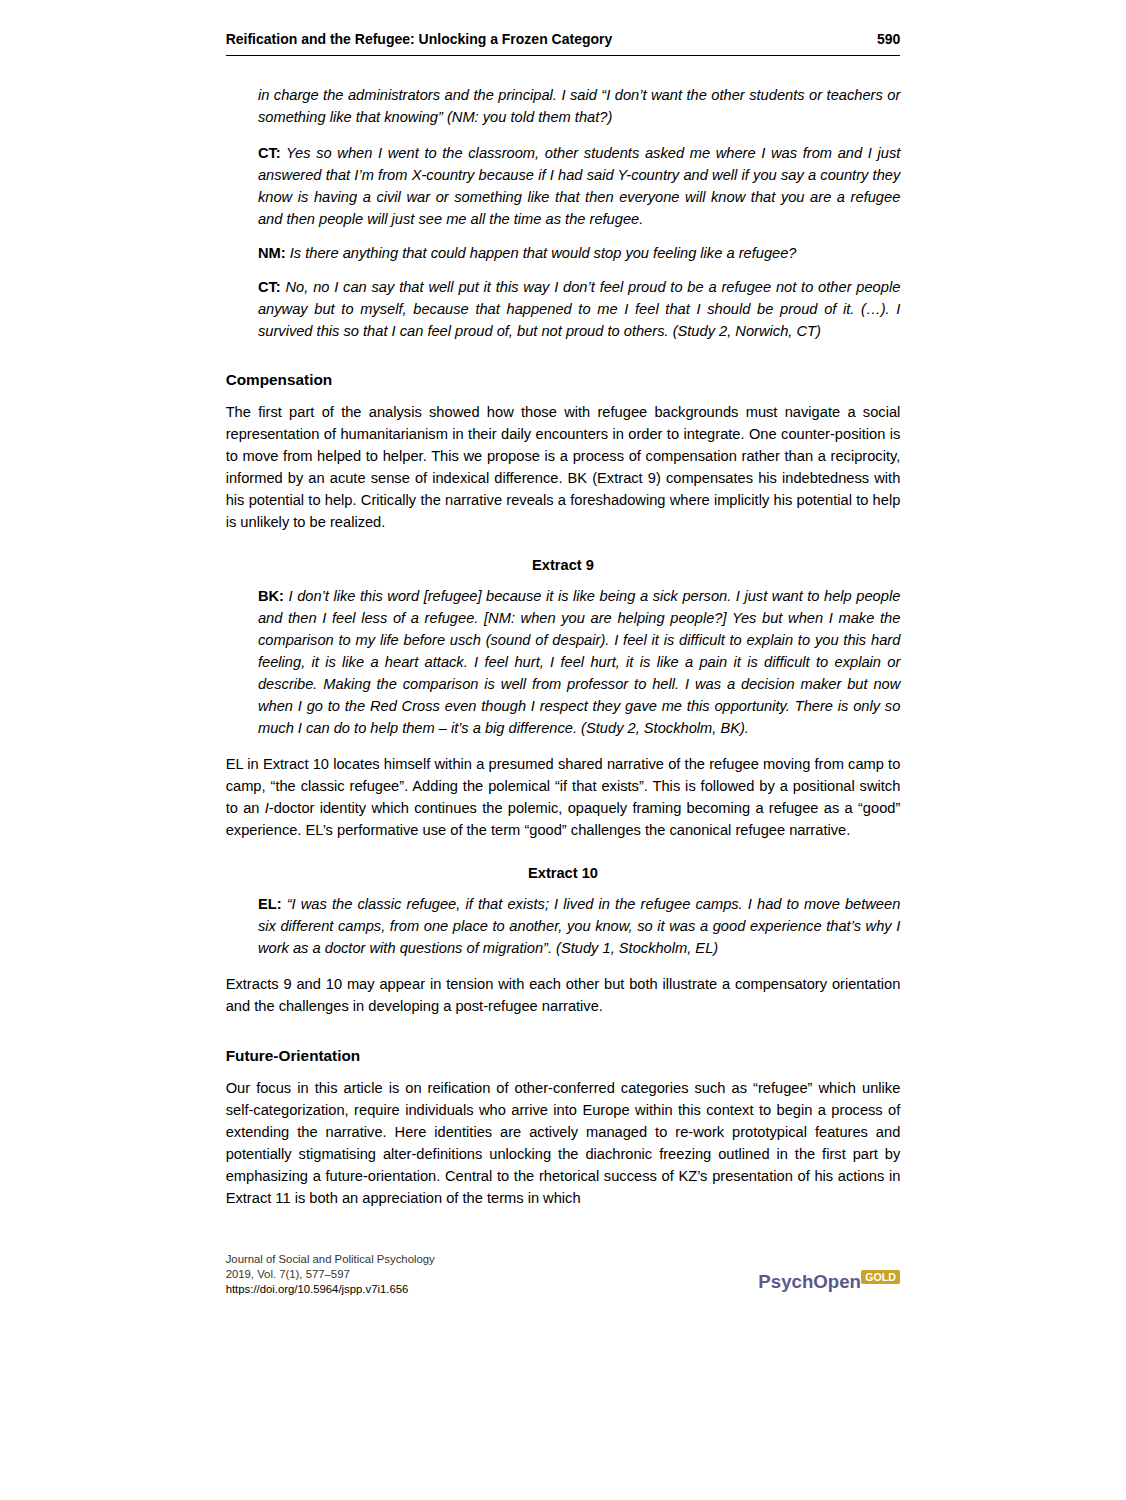Reification and the Refugee: Unlocking a Frozen Category 590
in charge the administrators and the principal. I said “I don’t want the other students or teachers or something like that knowing” (NM: you told them that?)
CT: Yes so when I went to the classroom, other students asked me where I was from and I just answered that I’m from X-country because if I had said Y-country and well if you say a country they know is having a civil war or something like that then everyone will know that you are a refugee and then people will just see me all the time as the refugee.
NM: Is there anything that could happen that would stop you feeling like a refugee?
CT: No, no I can say that well put it this way I don’t feel proud to be a refugee not to other people anyway but to myself, because that happened to me I feel that I should be proud of it. (…). I survived this so that I can feel proud of, but not proud to others. (Study 2, Norwich, CT)
Compensation
The first part of the analysis showed how those with refugee backgrounds must navigate a social representation of humanitarianism in their daily encounters in order to integrate. One counter-position is to move from helped to helper. This we propose is a process of compensation rather than a reciprocity, informed by an acute sense of indexical difference. BK (Extract 9) compensates his indebtedness with his potential to help. Critically the narrative reveals a foreshadowing where implicitly his potential to help is unlikely to be realized.
Extract 9
BK: I don’t like this word [refugee] because it is like being a sick person. I just want to help people and then I feel less of a refugee. [NM: when you are helping people?] Yes but when I make the comparison to my life before usch (sound of despair). I feel it is difficult to explain to you this hard feeling, it is like a heart attack. I feel hurt, I feel hurt, it is like a pain it is difficult to explain or describe. Making the comparison is well from professor to hell. I was a decision maker but now when I go to the Red Cross even though I respect they gave me this opportunity. There is only so much I can do to help them – it’s a big difference. (Study 2, Stockholm, BK).
EL in Extract 10 locates himself within a presumed shared narrative of the refugee moving from camp to camp, “the classic refugee”. Adding the polemical “if that exists”. This is followed by a positional switch to an I-doctor identity which continues the polemic, opaquely framing becoming a refugee as a “good” experience. EL’s performative use of the term “good” challenges the canonical refugee narrative.
Extract 10
EL: “I was the classic refugee, if that exists; I lived in the refugee camps. I had to move between six different camps, from one place to another, you know, so it was a good experience that’s why I work as a doctor with questions of migration”. (Study 1, Stockholm, EL)
Extracts 9 and 10 may appear in tension with each other but both illustrate a compensatory orientation and the challenges in developing a post-refugee narrative.
Future-Orientation
Our focus in this article is on reification of other-conferred categories such as “refugee” which unlike self-categorization, require individuals who arrive into Europe within this context to begin a process of extending the narrative. Here identities are actively managed to re-work prototypical features and potentially stigmatising alter-definitions unlocking the diachronic freezing outlined in the first part by emphasizing a future-orientation. Central to the rhetorical success of KZ’s presentation of his actions in Extract 11 is both an appreciation of the terms in which
Journal of Social and Political Psychology
2019, Vol. 7(1), 577–597
https://doi.org/10.5964/jspp.v7i1.656
PsychOpenGOLD